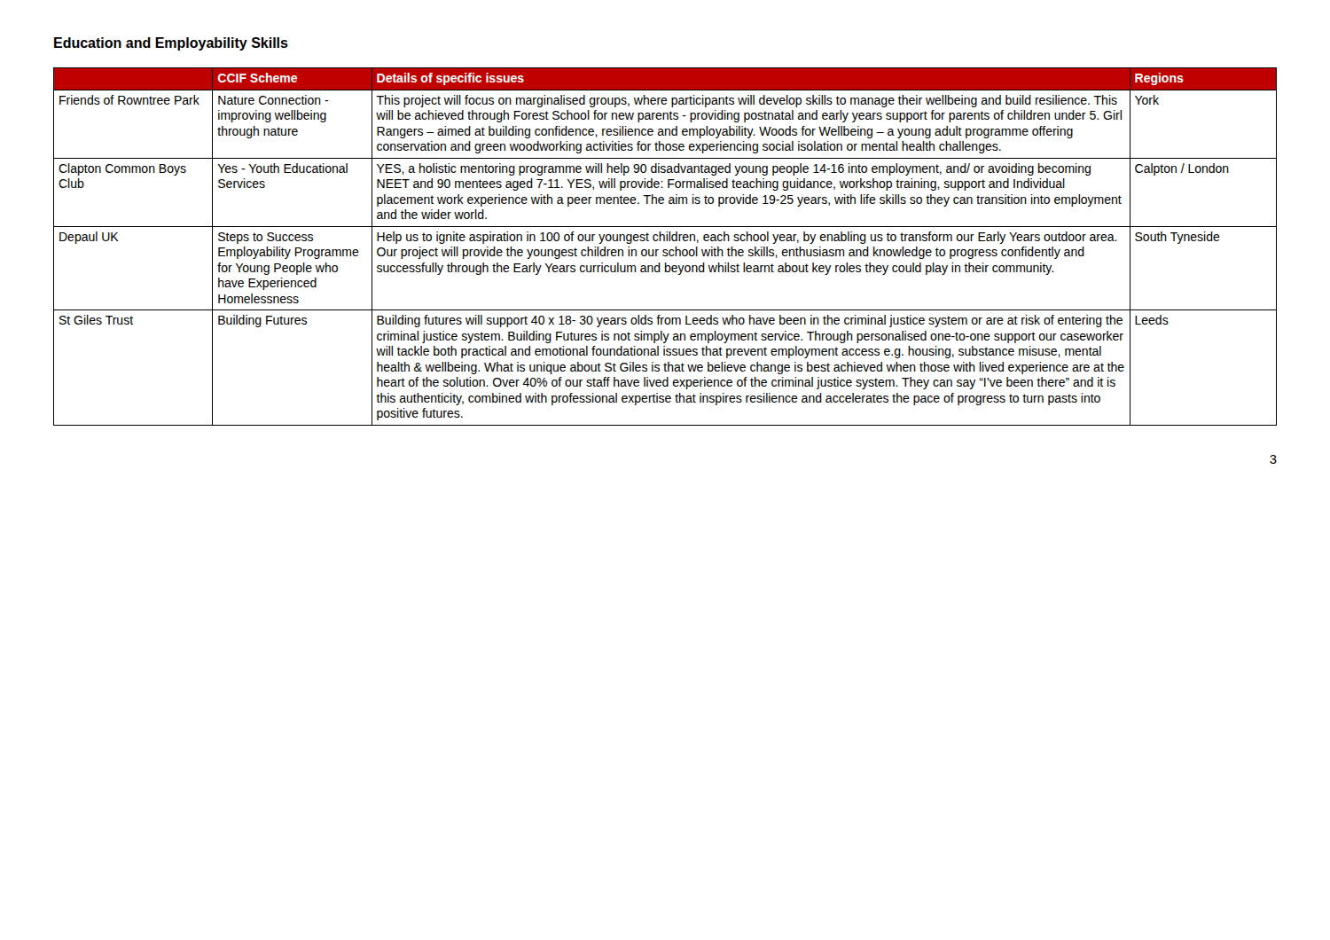Education and Employability Skills
| | CCIF Scheme | Details of specific issues | Regions |
| --- | --- | --- | --- |
| Friends of Rowntree Park | Nature Connection - improving wellbeing through nature | This project will focus on marginalised groups, where participants will develop skills to manage their wellbeing and build resilience. This will be achieved through Forest School for new parents - providing postnatal and early years support for parents of children under 5. Girl Rangers – aimed at building confidence, resilience and employability. Woods for Wellbeing – a young adult programme offering conservation and green woodworking activities for those experiencing social isolation or mental health challenges. | York |
| Clapton Common Boys Club | Yes - Youth Educational Services | YES, a holistic mentoring programme will help 90 disadvantaged young people 14-16 into employment, and/ or avoiding becoming NEET and 90 mentees aged 7-11. YES, will provide: Formalised teaching guidance, workshop training, support and Individual placement work experience with a peer mentee. The aim is to provide 19-25 years, with life skills so they can transition into employment and the wider world. | Calpton / London |
| Depaul UK | Steps to Success Employability Programme for Young People who have Experienced Homelessness | Help us to ignite aspiration in 100 of our youngest children, each school year, by enabling us to transform our Early Years outdoor area. Our project will provide the youngest children in our school with the skills, enthusiasm and knowledge to progress confidently and successfully through the Early Years curriculum and beyond whilst learnt about key roles they could play in their community. | South Tyneside |
| St Giles Trust | Building Futures | Building futures will support 40 x 18- 30 years olds from Leeds who have been in the criminal justice system or are at risk of entering the criminal justice system. Building Futures is not simply an employment service. Through personalised one-to-one support our caseworker will tackle both practical and emotional foundational issues that prevent employment access e.g. housing, substance misuse, mental health & wellbeing. What is unique about St Giles is that we believe change is best achieved when those with lived experience are at the heart of the solution. Over 40% of our staff have lived experience of the criminal justice system. They can say “I’ve been there” and it is this authenticity, combined with professional expertise that inspires resilience and accelerates the pace of progress to turn pasts into positive futures. | Leeds |
3